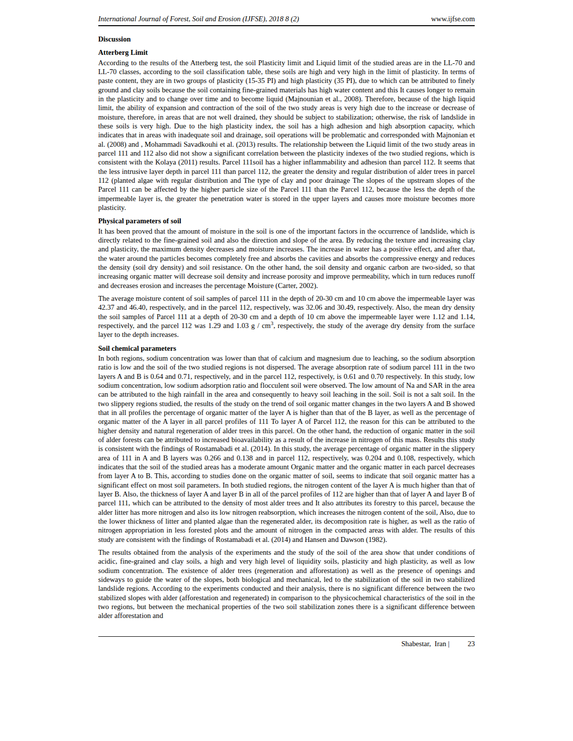International Journal of Forest, Soil and Erosion (IJFSE), 2018 8 (2) www.ijfse.com
Discussion
Atterberg Limit
According to the results of the Atterberg test, the soil Plasticity limit and Liquid limit of the studied areas are in the LL-70 and LL-70 classes, according to the soil classification table, these soils are high and very high in the limit of plasticity. In terms of paste content, they are in two groups of plasticity (15-35 PI) and high plasticity (35 PI), due to which can be attributed to finely ground and clay soils because the soil containing fine-grained materials has high water content and this It causes longer to remain in the plasticity and to change over time and to become liquid (Majnounian et al., 2008). Therefore, because of the high liquid limit, the ability of expansion and contraction of the soil of the two study areas is very high due to the increase or decrease of moisture, therefore, in areas that are not well drained, they should be subject to stabilization; otherwise, the risk of landslide in these soils is very high. Due to the high plasticity index, the soil has a high adhesion and high absorption capacity, which indicates that in areas with inadequate soil and drainage, soil operations will be problematic and corresponded with Majnonian et al. (2008) and , Mohammadi Savadkouhi et al. (2013) results. The relationship between the Liquid limit of the two study areas in parcel 111 and 112 also did not show a significant correlation between the plasticity indexes of the two studied regions, which is consistent with the Kolaya (2011) results. Parcel 111soil has a higher inflammability and adhesion than parcel 112. It seems that the less intrusive layer depth in parcel 111 than parcel 112, the greater the density and regular distribution of alder trees in parcel 112 (planted algae with regular distribution and The type of clay and poor drainage The slopes of the upstream slopes of the Parcel 111 can be affected by the higher particle size of the Parcel 111 than the Parcel 112, because the less the depth of the impermeable layer is, the greater the penetration water is stored in the upper layers and causes more moisture becomes more plasticity.
Physical parameters of soil
It has been proved that the amount of moisture in the soil is one of the important factors in the occurrence of landslide, which is directly related to the fine-grained soil and also the direction and slope of the area. By reducing the texture and increasing clay and plasticity, the maximum density decreases and moisture increases. The increase in water has a positive effect, and after that, the water around the particles becomes completely free and absorbs the cavities and absorbs the compressive energy and reduces the density (soil dry density) and soil resistance. On the other hand, the soil density and organic carbon are two-sided, so that increasing organic matter will decrease soil density and increase porosity and improve permeability, which in turn reduces runoff and decreases erosion and increases the percentage Moisture (Carter, 2002).
The average moisture content of soil samples of parcel 111 in the depth of 20-30 cm and 10 cm above the impermeable layer was 42.37 and 46.40, respectively, and in the parcel 112, respectively, was 32.06 and 30.49, respectively. Also, the mean dry density the soil samples of Parcel 111 at a depth of 20-30 cm and a depth of 10 cm above the impermeable layer were 1.12 and 1.14, respectively, and the parcel 112 was 1.29 and 1.03 g / cm3, respectively, the study of the average dry density from the surface layer to the depth increases.
Soil chemical parameters
In both regions, sodium concentration was lower than that of calcium and magnesium due to leaching, so the sodium absorption ratio is low and the soil of the two studied regions is not dispersed. The average absorption rate of sodium parcel 111 in the two layers A and B is 0.64 and 0.71, respectively, and in the parcel 112, respectively, is 0.61 and 0.70 respectively. In this study, low sodium concentration, low sodium adsorption ratio and flocculent soil were observed. The low amount of Na and SAR in the area can be attributed to the high rainfall in the area and consequently to heavy soil leaching in the soil. Soil is not a salt soil. In the two slippery regions studied, the results of the study on the trend of soil organic matter changes in the two layers A and B showed that in all profiles the percentage of organic matter of the layer A is higher than that of the B layer, as well as the percentage of organic matter of the A layer in all parcel profiles of 111 To layer A of Parcel 112, the reason for this can be attributed to the higher density and natural regeneration of alder trees in this parcel. On the other hand, the reduction of organic matter in the soil of alder forests can be attributed to increased bioavailability as a result of the increase in nitrogen of this mass. Results this study is consistent with the findings of Rostamabadi et al. (2014). In this study, the average percentage of organic matter in the slippery area of 111 in A and B layers was 0.266 and 0.138 and in parcel 112, respectively, was 0.204 and 0.108, respectively, which indicates that the soil of the studied areas has a moderate amount Organic matter and the organic matter in each parcel decreases from layer A to B. This, according to studies done on the organic matter of soil, seems to indicate that soil organic matter has a significant effect on most soil parameters. In both studied regions, the nitrogen content of the layer A is much higher than that of layer B. Also, the thickness of layer A and layer B in all of the parcel profiles of 112 are higher than that of layer A and layer B of parcel 111, which can be attributed to the density of most alder trees and It also attributes its forestry to this parcel, because the alder litter has more nitrogen and also its low nitrogen reabsorption, which increases the nitrogen content of the soil, Also, due to the lower thickness of litter and planted algae than the regenerated alder, its decomposition rate is higher, as well as the ratio of nitrogen appropriation in less forested plots and the amount of nitrogen in the compacted areas with alder. The results of this study are consistent with the findings of Rostamabadi et al. (2014) and Hansen and Dawson (1982).
The results obtained from the analysis of the experiments and the study of the soil of the area show that under conditions of acidic, fine-grained and clay soils, a high and very high level of liquidity soils, plasticity and high plasticity, as well as low sodium concentration. The existence of alder trees (regeneration and afforestation) as well as the presence of openings and sideways to guide the water of the slopes, both biological and mechanical, led to the stabilization of the soil in two stabilized landslide regions. According to the experiments conducted and their analysis, there is no significant difference between the two stabilized slopes with alder (afforestation and regenerated) in comparison to the physicochemical characteristics of the soil in the two regions, but between the mechanical properties of the two soil stabilization zones there is a significant difference between alder afforestation and
Shabestar, Iran | 23